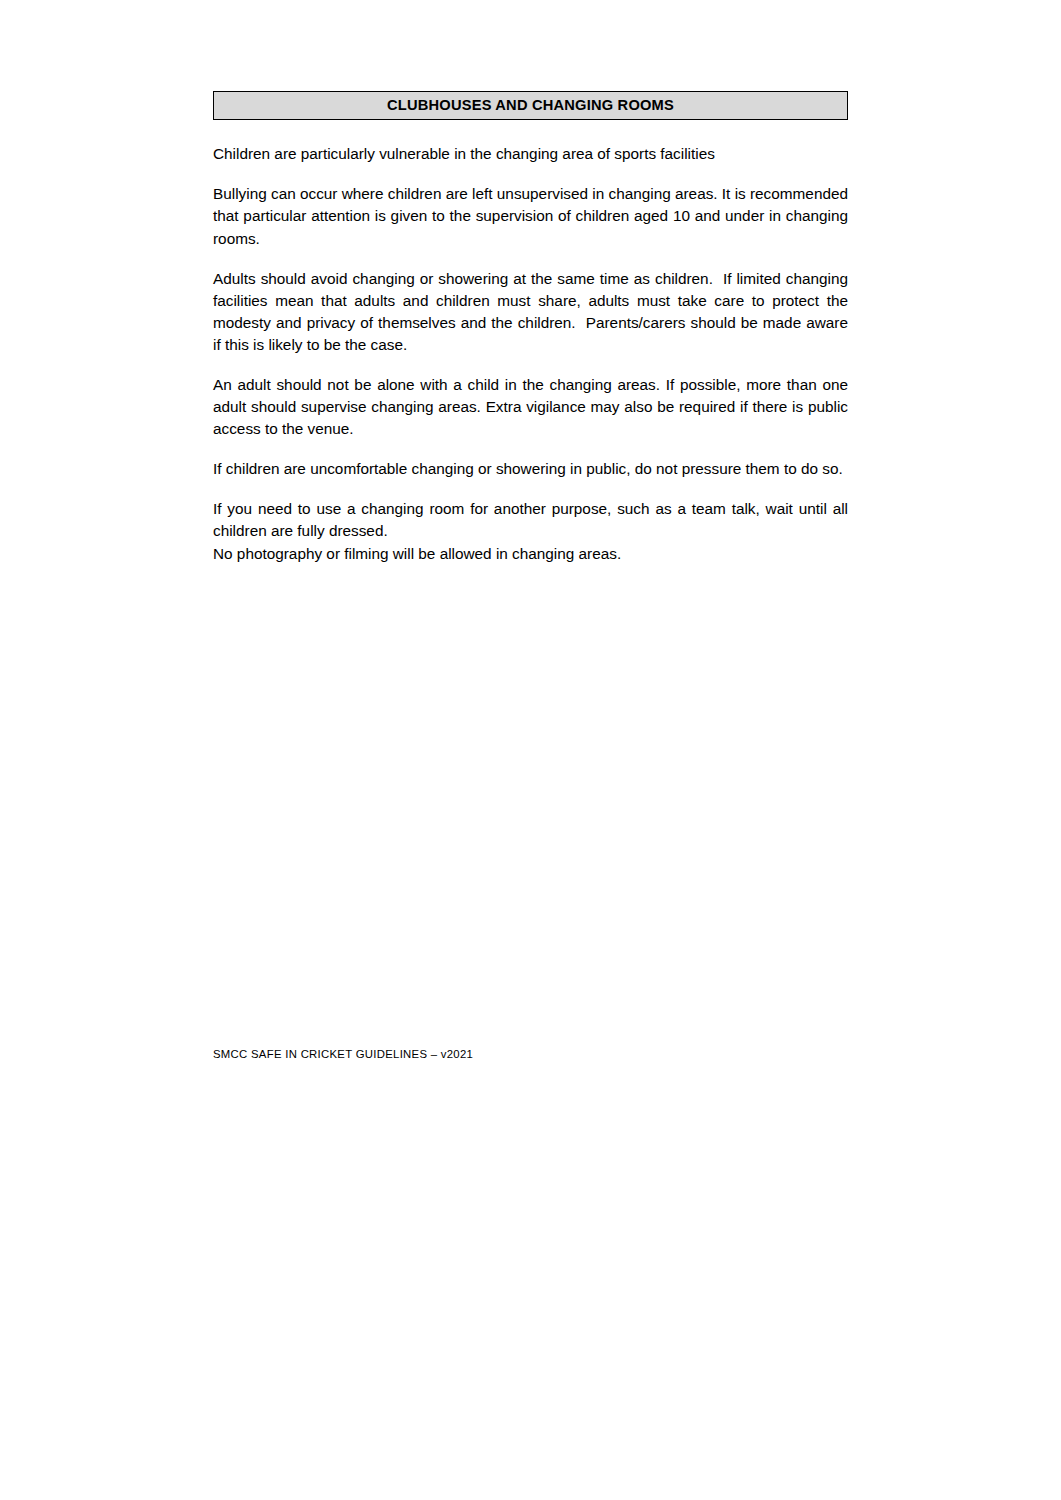CLUBHOUSES AND CHANGING ROOMS
Children are particularly vulnerable in the changing area of sports facilities
Bullying can occur where children are left unsupervised in changing areas. It is recommended that particular attention is given to the supervision of children aged 10 and under in changing rooms.
Adults should avoid changing or showering at the same time as children. If limited changing facilities mean that adults and children must share, adults must take care to protect the modesty and privacy of themselves and the children. Parents/carers should be made aware if this is likely to be the case.
An adult should not be alone with a child in the changing areas. If possible, more than one adult should supervise changing areas. Extra vigilance may also be required if there is public access to the venue.
If children are uncomfortable changing or showering in public, do not pressure them to do so.
If you need to use a changing room for another purpose, such as a team talk, wait until all children are fully dressed.
No photography or filming will be allowed in changing areas.
SMCC SAFE IN CRICKET GUIDELINES – v2021